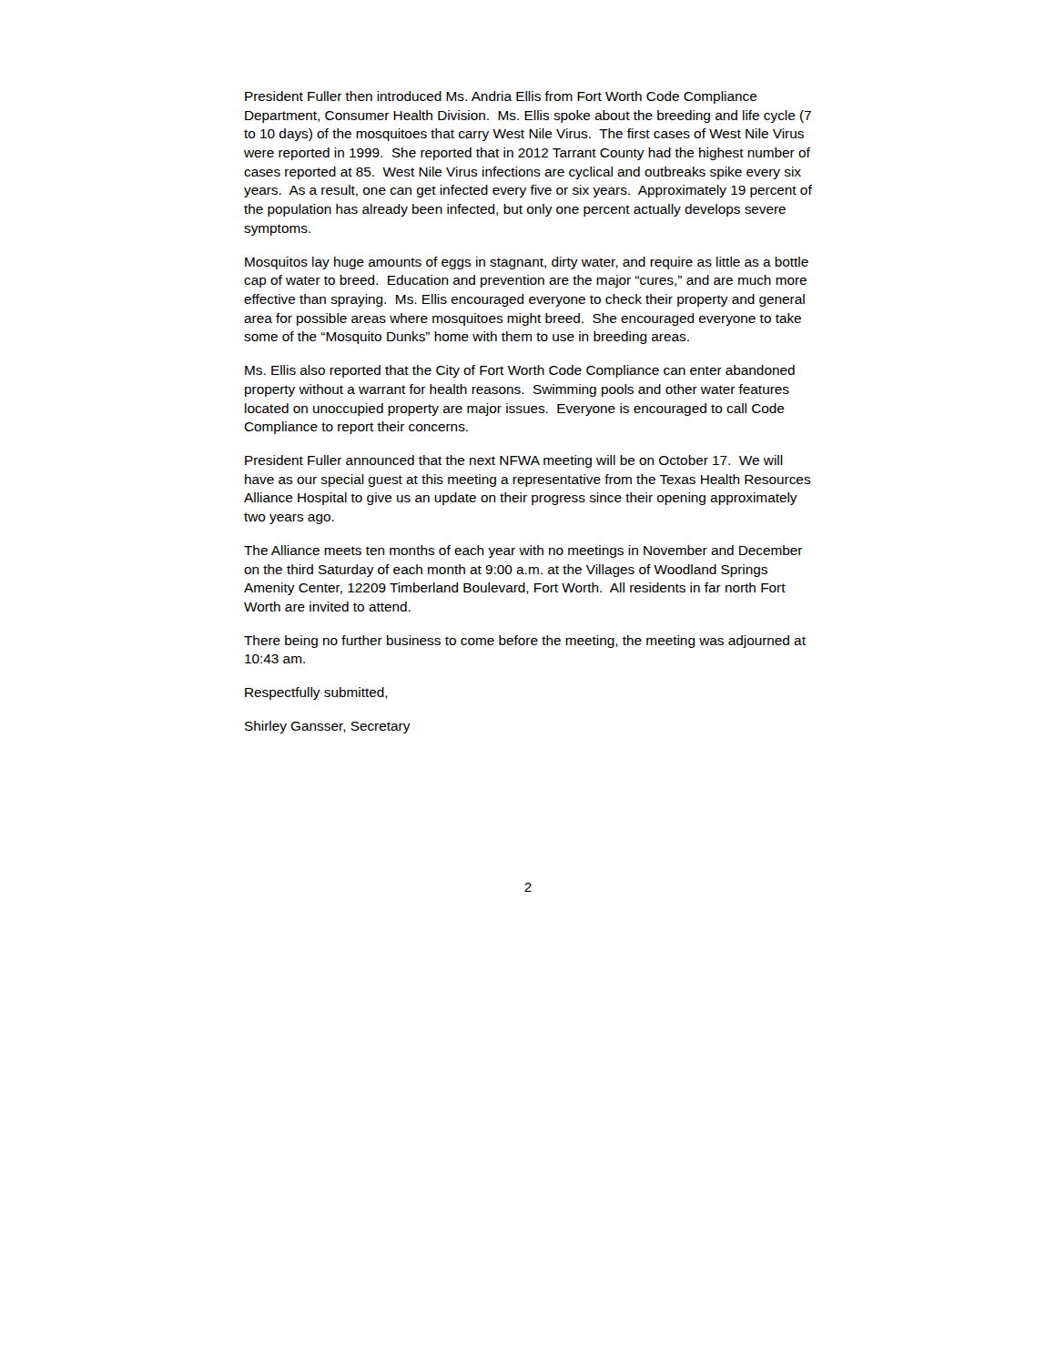President Fuller then introduced Ms. Andria Ellis from Fort Worth Code Compliance Department, Consumer Health Division. Ms. Ellis spoke about the breeding and life cycle (7 to 10 days) of the mosquitoes that carry West Nile Virus. The first cases of West Nile Virus were reported in 1999. She reported that in 2012 Tarrant County had the highest number of cases reported at 85. West Nile Virus infections are cyclical and outbreaks spike every six years. As a result, one can get infected every five or six years. Approximately 19 percent of the population has already been infected, but only one percent actually develops severe symptoms.
Mosquitos lay huge amounts of eggs in stagnant, dirty water, and require as little as a bottle cap of water to breed. Education and prevention are the major “cures,” and are much more effective than spraying. Ms. Ellis encouraged everyone to check their property and general area for possible areas where mosquitoes might breed. She encouraged everyone to take some of the “Mosquito Dunks” home with them to use in breeding areas.
Ms. Ellis also reported that the City of Fort Worth Code Compliance can enter abandoned property without a warrant for health reasons. Swimming pools and other water features located on unoccupied property are major issues. Everyone is encouraged to call Code Compliance to report their concerns.
President Fuller announced that the next NFWA meeting will be on October 17. We will have as our special guest at this meeting a representative from the Texas Health Resources Alliance Hospital to give us an update on their progress since their opening approximately two years ago.
The Alliance meets ten months of each year with no meetings in November and December on the third Saturday of each month at 9:00 a.m. at the Villages of Woodland Springs Amenity Center, 12209 Timberland Boulevard, Fort Worth. All residents in far north Fort Worth are invited to attend.
There being no further business to come before the meeting, the meeting was adjourned at 10:43 am.
Respectfully submitted,
Shirley Gansser, Secretary
2